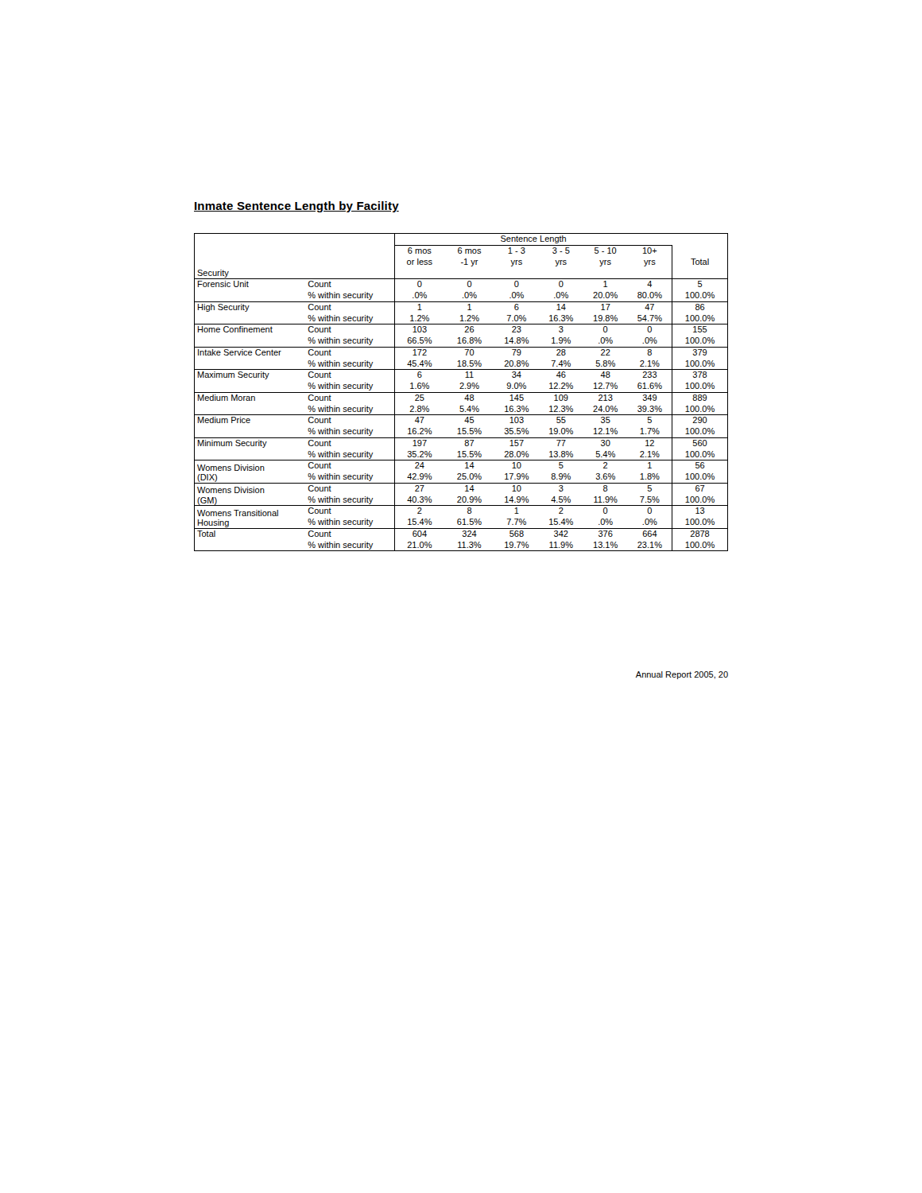Inmate Sentence Length by Facility
| | | Sentence Length | |
| --- | --- | --- | --- |
| | | 6 mos or less | 6 mos -1 yr | 1 - 3 yrs | 3 - 5 yrs | 5 - 10 yrs | 10+ yrs | Total |
| Security | | | | | | | | |
| Forensic Unit | Count | 0 | 0 | 0 | 0 | 1 | 4 | 5 |
| | % within security | .0% | .0% | .0% | .0% | 20.0% | 80.0% | 100.0% |
| High Security | Count | 1 | 1 | 6 | 14 | 17 | 47 | 86 |
| | % within security | 1.2% | 1.2% | 7.0% | 16.3% | 19.8% | 54.7% | 100.0% |
| Home Confinement | Count | 103 | 26 | 23 | 3 | 0 | 0 | 155 |
| | % within security | 66.5% | 16.8% | 14.8% | 1.9% | .0% | .0% | 100.0% |
| Intake Service Center | Count | 172 | 70 | 79 | 28 | 22 | 8 | 379 |
| | % within security | 45.4% | 18.5% | 20.8% | 7.4% | 5.8% | 2.1% | 100.0% |
| Maximum Security | Count | 6 | 11 | 34 | 46 | 48 | 233 | 378 |
| | % within security | 1.6% | 2.9% | 9.0% | 12.2% | 12.7% | 61.6% | 100.0% |
| Medium Moran | Count | 25 | 48 | 145 | 109 | 213 | 349 | 889 |
| | % within security | 2.8% | 5.4% | 16.3% | 12.3% | 24.0% | 39.3% | 100.0% |
| Medium Price | Count | 47 | 45 | 103 | 55 | 35 | 5 | 290 |
| | % within security | 16.2% | 15.5% | 35.5% | 19.0% | 12.1% | 1.7% | 100.0% |
| Minimum Security | Count | 197 | 87 | 157 | 77 | 30 | 12 | 560 |
| | % within security | 35.2% | 15.5% | 28.0% | 13.8% | 5.4% | 2.1% | 100.0% |
| Womens Division (DIX) | Count % within security | 24 42.9% | 14 25.0% | 10 17.9% | 5 8.9% | 2 3.6% | 1 1.8% | 56 100.0% |
| Womens Division (GM) | Count % within security | 27 40.3% | 14 20.9% | 10 14.9% | 3 4.5% | 8 11.9% | 5 7.5% | 67 100.0% |
| Womens Transitional Housing | Count % within security | 2 15.4% | 8 61.5% | 1 7.7% | 2 15.4% | 0 .0% | 0 .0% | 13 100.0% |
| Total | Count | 604 | 324 | 568 | 342 | 376 | 664 | 2878 |
| | % within security | 21.0% | 11.3% | 19.7% | 11.9% | 13.1% | 23.1% | 100.0% |
Annual Report 2005, 20